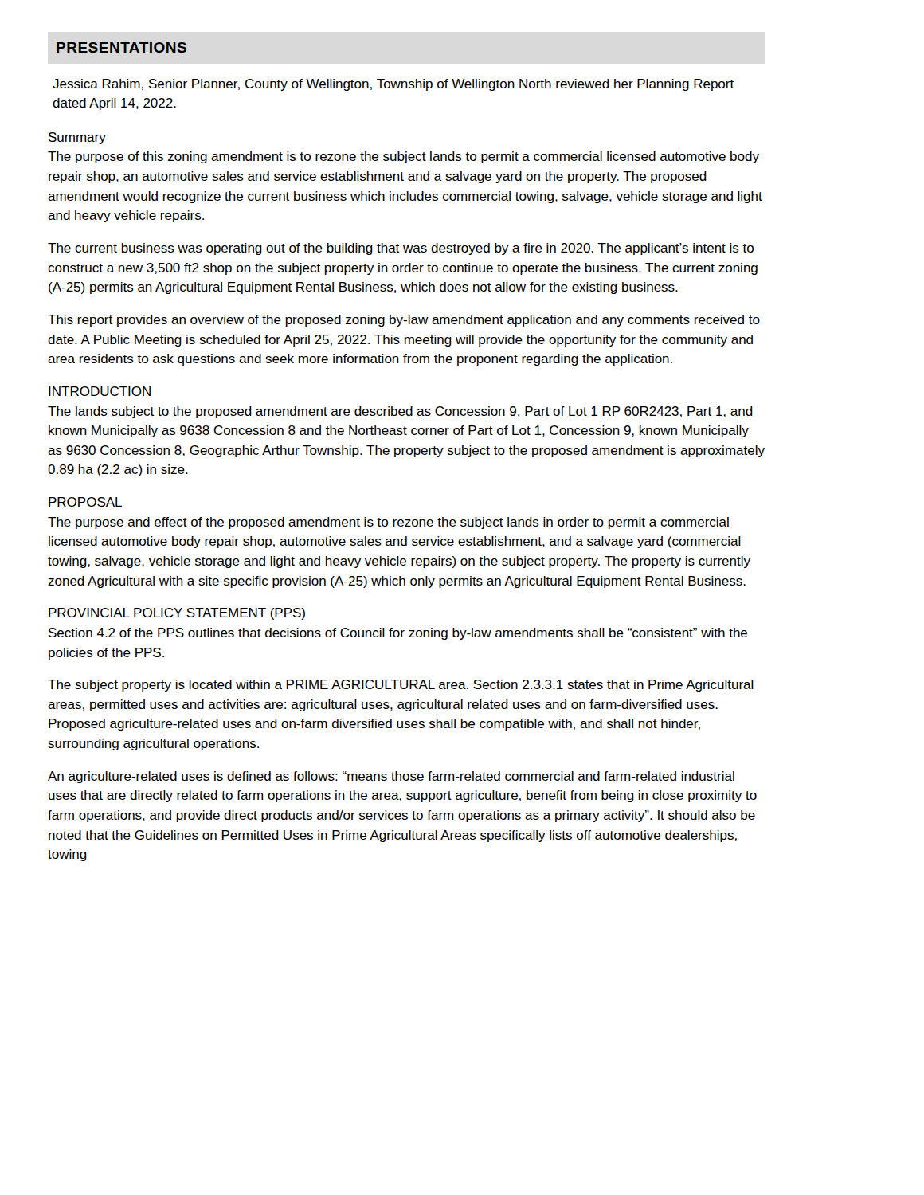PRESENTATIONS
Jessica Rahim, Senior Planner, County of Wellington, Township of Wellington North reviewed her Planning Report dated April 14, 2022.
Summary
The purpose of this zoning amendment is to rezone the subject lands to permit a commercial licensed automotive body repair shop, an automotive sales and service establishment and a salvage yard on the property. The proposed amendment would recognize the current business which includes commercial towing, salvage, vehicle storage and light and heavy vehicle repairs.
The current business was operating out of the building that was destroyed by a fire in 2020. The applicant’s intent is to construct a new 3,500 ft2 shop on the subject property in order to continue to operate the business. The current zoning (A-25) permits an Agricultural Equipment Rental Business, which does not allow for the existing business.
This report provides an overview of the proposed zoning by-law amendment application and any comments received to date. A Public Meeting is scheduled for April 25, 2022. This meeting will provide the opportunity for the community and area residents to ask questions and seek more information from the proponent regarding the application.
INTRODUCTION
The lands subject to the proposed amendment are described as Concession 9, Part of Lot 1 RP 60R2423, Part 1, and known Municipally as 9638 Concession 8 and the Northeast corner of Part of Lot 1, Concession 9, known Municipally as 9630 Concession 8, Geographic Arthur Township. The property subject to the proposed amendment is approximately 0.89 ha (2.2 ac) in size.
PROPOSAL
The purpose and effect of the proposed amendment is to rezone the subject lands in order to permit a commercial licensed automotive body repair shop, automotive sales and service establishment, and a salvage yard (commercial towing, salvage, vehicle storage and light and heavy vehicle repairs) on the subject property. The property is currently zoned Agricultural with a site specific provision (A-25) which only permits an Agricultural Equipment Rental Business.
PROVINCIAL POLICY STATEMENT (PPS)
Section 4.2 of the PPS outlines that decisions of Council for zoning by-law amendments shall be “consistent” with the policies of the PPS.
The subject property is located within a PRIME AGRICULTURAL area. Section 2.3.3.1 states that in Prime Agricultural areas, permitted uses and activities are: agricultural uses, agricultural related uses and on farm-diversified uses. Proposed agriculture-related uses and on-farm diversified uses shall be compatible with, and shall not hinder, surrounding agricultural operations.
An agriculture-related uses is defined as follows: “means those farm-related commercial and farm-related industrial uses that are directly related to farm operations in the area, support agriculture, benefit from being in close proximity to farm operations, and provide direct products and/or services to farm operations as a primary activity”. It should also be noted that the Guidelines on Permitted Uses in Prime Agricultural Areas specifically lists off automotive dealerships, towing